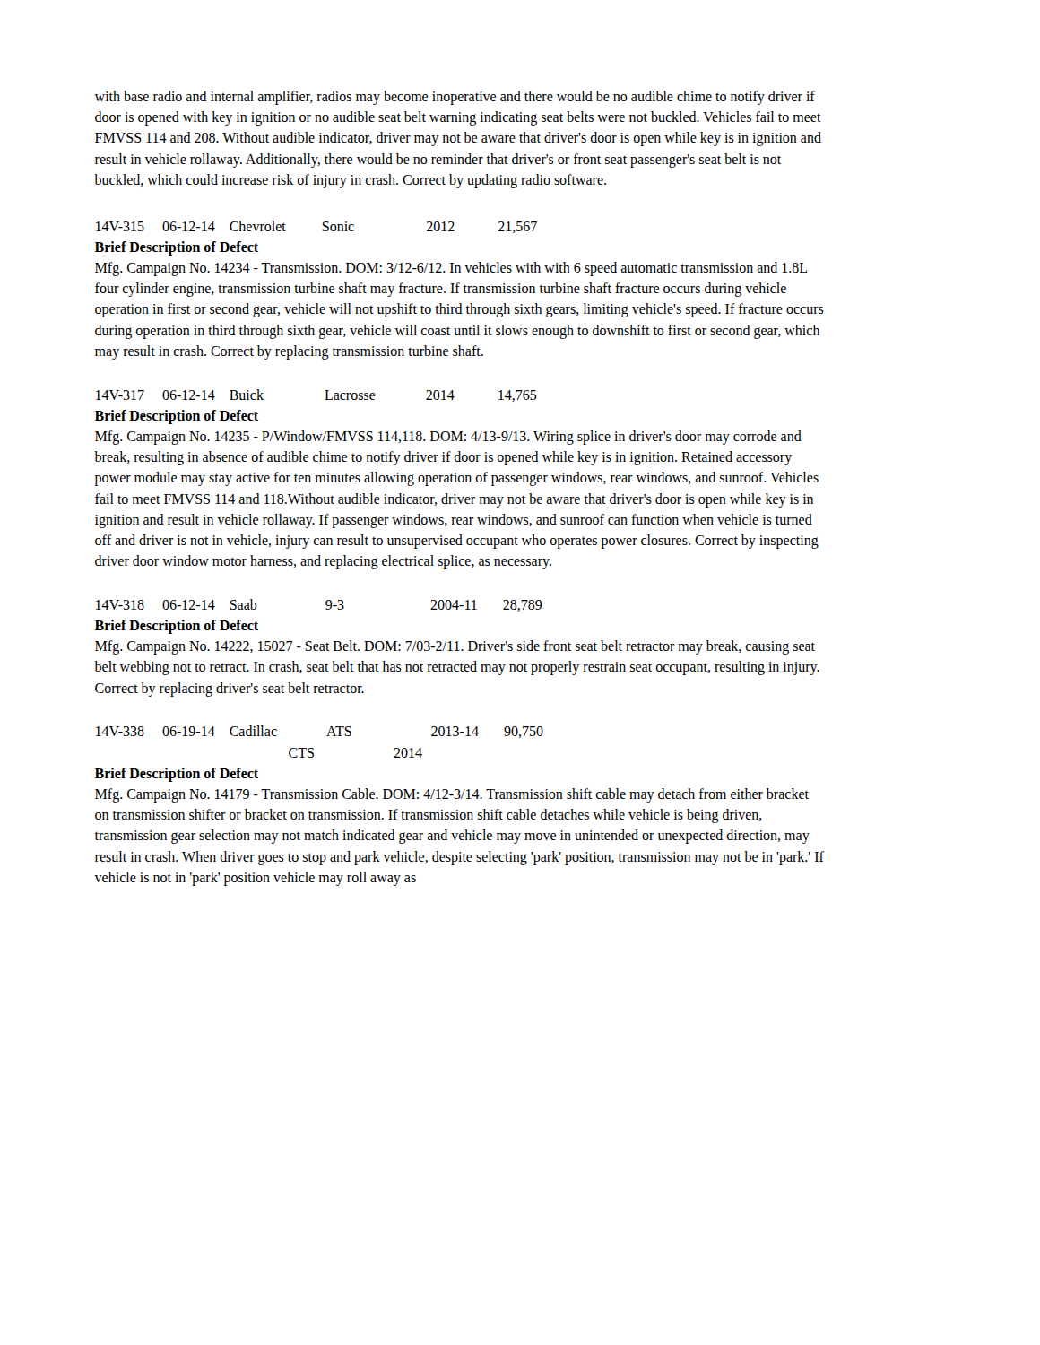with base radio and internal amplifier, radios may become inoperative and there would be no audible chime to notify driver if door is opened with key in ignition or no audible seat belt warning indicating seat belts were not buckled. Vehicles fail to meet FMVSS 114 and 208. Without audible indicator, driver may not be aware that driver's door is open while key is in ignition and result in vehicle rollaway. Additionally, there would be no reminder that driver's or front seat passenger's seat belt is not buckled, which could increase risk of injury in crash. Correct by updating radio software.
14V-315 06-12-14 Chevrolet Sonic 2012 21,567
Brief Description of Defect
Mfg. Campaign No. 14234 - Transmission. DOM: 3/12-6/12. In vehicles with with 6 speed automatic transmission and 1.8L four cylinder engine, transmission turbine shaft may fracture. If transmission turbine shaft fracture occurs during vehicle operation in first or second gear, vehicle will not upshift to third through sixth gears, limiting vehicle's speed. If fracture occurs during operation in third through sixth gear, vehicle will coast until it slows enough to downshift to first or second gear, which may result in crash. Correct by replacing transmission turbine shaft.
14V-317 06-12-14 Buick Lacrosse 2014 14,765
Brief Description of Defect
Mfg. Campaign No. 14235 - P/Window/FMVSS 114,118. DOM: 4/13-9/13. Wiring splice in driver's door may corrode and break, resulting in absence of audible chime to notify driver if door is opened while key is in ignition. Retained accessory power module may stay active for ten minutes allowing operation of passenger windows, rear windows, and sunroof. Vehicles fail to meet FMVSS 114 and 118.Without audible indicator, driver may not be aware that driver's door is open while key is in ignition and result in vehicle rollaway. If passenger windows, rear windows, and sunroof can function when vehicle is turned off and driver is not in vehicle, injury can result to unsupervised occupant who operates power closures. Correct by inspecting driver door window motor harness, and replacing electrical splice, as necessary.
14V-318 06-12-14 Saab 9-3 2004-11 28,789
Brief Description of Defect
Mfg. Campaign No. 14222, 15027 - Seat Belt. DOM: 7/03-2/11. Driver's side front seat belt retractor may break, causing seat belt webbing not to retract. In crash, seat belt that has not retracted may not properly restrain seat occupant, resulting in injury. Correct by replacing driver's seat belt retractor.
14V-338 06-19-14 Cadillac ATS 2013-14 90,750 CTS 2014
Brief Description of Defect
Mfg. Campaign No. 14179 - Transmission Cable. DOM: 4/12-3/14. Transmission shift cable may detach from either bracket on transmission shifter or bracket on transmission. If transmission shift cable detaches while vehicle is being driven, transmission gear selection may not match indicated gear and vehicle may move in unintended or unexpected direction, may result in crash. When driver goes to stop and park vehicle, despite selecting 'park' position, transmission may not be in 'park.' If vehicle is not in 'park' position vehicle may roll away as